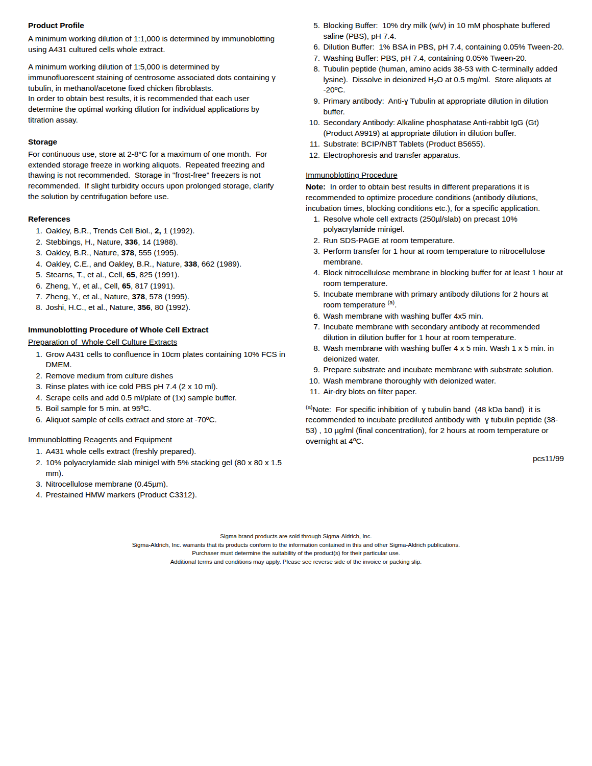Product Profile
A minimum working dilution of 1:1,000 is determined by immunoblotting using A431 cultured cells whole extract.
A minimum working dilution of 1:5,000 is determined by immunofluorescent staining of centrosome associated dots containing γ tubulin, in methanol/acetone fixed chicken fibroblasts.
In order to obtain best results, it is recommended that each user determine the optimal working dilution for individual applications by titration assay.
Storage
For continuous use, store at 2-8°C for a maximum of one month. For extended storage freeze in working aliquots. Repeated freezing and thawing is not recommended. Storage in "frost-free" freezers is not recommended. If slight turbidity occurs upon prolonged storage, clarify the solution by centrifugation before use.
References
Oakley, B.R., Trends Cell Biol., 2, 1 (1992).
Stebbings, H., Nature, 336, 14 (1988).
Oakley, B.R., Nature, 378, 555 (1995).
Oakley, C.E., and Oakley, B.R., Nature, 338, 662 (1989).
Stearns, T., et al., Cell, 65, 825 (1991).
Zheng, Y., et al., Cell, 65, 817 (1991).
Zheng, Y., et al., Nature, 378, 578 (1995).
Joshi, H.C., et al., Nature, 356, 80 (1992).
Immunoblotting Procedure of Whole Cell Extract
Preparation of Whole Cell Culture Extracts
Grow A431 cells to confluence in 10cm plates containing 10% FCS in DMEM.
Remove medium from culture dishes
Rinse plates with ice cold PBS pH 7.4 (2 x 10 ml).
Scrape cells and add 0.5 ml/plate of (1x) sample buffer.
Boil sample for 5 min. at 95ºC.
Aliquot sample of cells extract and store at -70ºC.
Immunoblotting Reagents and Equipment
A431 whole cells extract (freshly prepared).
10% polyacrylamide slab minigel with 5% stacking gel (80 x 80 x 1.5 mm).
Nitrocellulose membrane (0.45µm).
Prestained HMW markers (Product C3312).
Blocking Buffer: 10% dry milk (w/v) in 10 mM phosphate buffered saline (PBS), pH 7.4.
Dilution Buffer: 1% BSA in PBS, pH 7.4, containing 0.05% Tween-20.
Washing Buffer: PBS, pH 7.4, containing 0.05% Tween-20.
Tubulin peptide (human, amino acids 38-53 with C-terminally added lysine). Dissolve in deionized H2O at 0.5 mg/ml. Store aliquots at -20ºC.
Primary antibody: Anti-ɣ Tubulin at appropriate dilution in dilution buffer.
Secondary Antibody: Alkaline phosphatase Anti-rabbit IgG (Gt) (Product A9919) at appropriate dilution in dilution buffer.
Substrate: BCIP/NBT Tablets (Product B5655).
Electrophoresis and transfer apparatus.
Immunoblotting Procedure
Note: In order to obtain best results in different preparations it is recommended to optimize procedure conditions (antibody dilutions, incubation times, blocking conditions etc.), for a specific application.
Resolve whole cell extracts (250µl/slab) on precast 10% polyacrylamide minigel.
Run SDS-PAGE at room temperature.
Perform transfer for 1 hour at room temperature to nitrocellulose membrane.
Block nitrocellulose membrane in blocking buffer for at least 1 hour at room temperature.
Incubate membrane with primary antibody dilutions for 2 hours at room temperature (a).
Wash membrane with washing buffer 4x5 min.
Incubate membrane with secondary antibody at recommended dilution in dilution buffer for 1 hour at room temperature.
Wash membrane with washing buffer 4 x 5 min. Wash 1 x 5 min. in deionized water.
Prepare substrate and incubate membrane with substrate solution.
Wash membrane thoroughly with deionized water.
Air-dry blots on filter paper.
(a)Note: For specific inhibition of ɣ tubulin band (48 kDa band) it is recommended to incubate prediluted antibody with ɣ tubulin peptide (38-53) , 10 µg/ml (final concentration), for 2 hours at room temperature or overnight at 4ºC.
pcs11/99
Sigma brand products are sold through Sigma-Aldrich, Inc.
Sigma-Aldrich, Inc. warrants that its products conform to the information contained in this and other Sigma-Aldrich publications.
Purchaser must determine the suitability of the product(s) for their particular use.
Additional terms and conditions may apply. Please see reverse side of the invoice or packing slip.